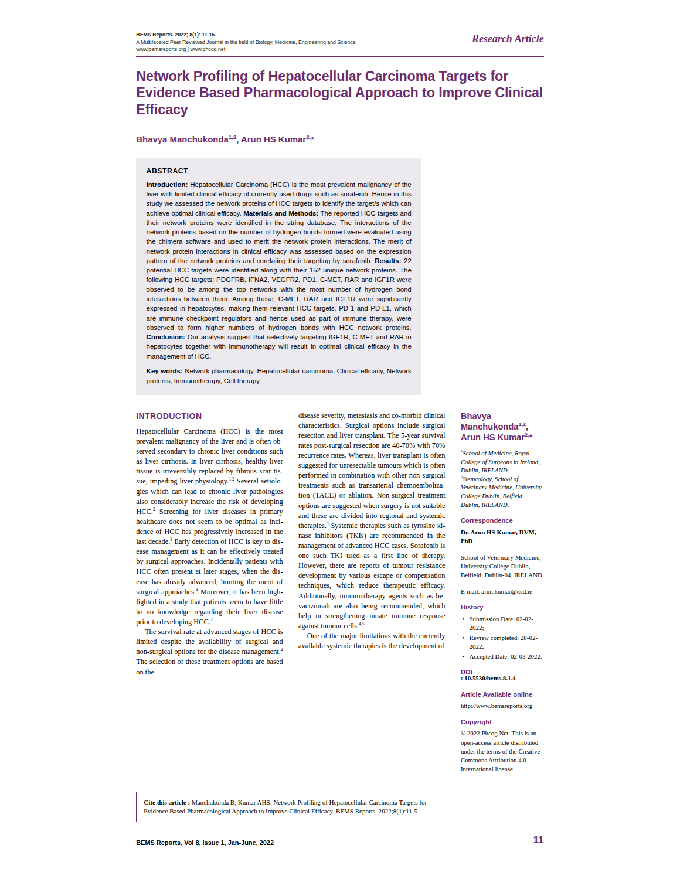BEMS Reports. 2022; 8(1): 11-15.
A Multifaceted Peer Reviewed Journal in the field of Biology, Medicine, Engineering and Science
www.bemsreports.org | www.phcog.net
Research Article
Network Profiling of Hepatocellular Carcinoma Targets for Evidence Based Pharmacological Approach to Improve Clinical Efficacy
Bhavya Manchukonda1,2, Arun HS Kumar2,*
ABSTRACT
Introduction: Hepatocellular Carcinoma (HCC) is the most prevalent malignancy of the liver with limited clinical efficacy of currently used drugs such as sorafenib. Hence in this study we assessed the network proteins of HCC targets to identify the target/s which can achieve optimal clinical efficacy. Materials and Methods: The reported HCC targets and their network proteins were identified in the string database. The interactions of the network proteins based on the number of hydrogen bonds formed were evaluated using the chimera software and used to merit the network protein interactions. The merit of network protein interactions in clinical efficacy was assessed based on the expression pattern of the network proteins and corelating their targeting by sorafenib. Results: 22 potential HCC targets were identified along with their 152 unique network proteins. The following HCC targets; PDGFRB, IFNA2, VEGFR2, PD1, C-MET, RAR and IGF1R were observed to be among the top networks with the most number of hydrogen bond interactions between them. Among these, C-MET, RAR and IGF1R were significantly expressed in hepatocytes, making them relevant HCC targets. PD-1 and PD-L1, which are immune checkpoint regulators and hence used as part of immune therapy, were observed to form higher numbers of hydrogen bonds with HCC network proteins. Conclusion: Our analysis suggest that selectively targeting IGF1R, C-MET and RAR in hepatocytes together with immunotherapy will result in optimal clinical efficacy in the management of HCC.
Key words: Network pharmacology, Hepatocellular carcinoma, Clinical efficacy, Network proteins, Immunotherapy, Cell therapy.
INTRODUCTION
Hepatocellular Carcinoma (HCC) is the most prevalent malignancy of the liver and is often observed secondary to chronic liver conditions such as liver cirrhosis. In liver cirrhosis, healthy liver tissue is irreversibly replaced by fibrous scar tissue, impeding liver physiology.1,2 Several aetiologies which can lead to chronic liver pathologies also considerably increase the risk of developing HCC.2 Screening for liver diseases in primary healthcare does not seem to be optimal as incidence of HCC has progressively increased in the last decade.3 Early detection of HCC is key to disease management as it can be effectively treated by surgical approaches. Incidentally patients with HCC often present at later stages, when the disease has already advanced, limiting the merit of surgical approaches.4 Moreover, it has been highlighted in a study that patients seem to have little to no knowledge regarding their liver disease prior to developing HCC.2
The survival rate at advanced stages of HCC is limited despite the availability of surgical and non-surgical options for the disease management.2 The selection of these treatment options are based on the
disease severity, metastasis and co-morbid clinical characteristics. Surgical options include surgical resection and liver transplant. The 5-year survival rates post-surgical resection are 40-70% with 70% recurrence rates. Whereas, liver transplant is often suggested for unresectable tumours which is often performed in combination with other non-surgical treatments such as transarterial chemoembolization (TACE) or ablation. Non-surgical treatment options are suggested when surgery is not suitable and these are divided into regional and systemic therapies.4 Systemic therapies such as tyrosine kinase inhibitors (TKIs) are recommended in the management of advanced HCC cases. Sorafenib is one such TKI used as a first line of therapy. However, there are reports of tumour resistance development by various escape or compensation techniques, which reduce therapeutic efficacy. Additionally, immunotherapy agents such as bevacizumab are also being recommended, which help in strengthening innate immune response against tumour cells.4,5
One of the major limitations with the currently available systemic therapies is the development of
Bhavya Manchukonda1,2,
Arun HS Kumar2,*
1School of Medicine, Royal College of Surgeons in Ireland, Dublin, IRELAND.
2Stemcology, School of Veterinary Medicine, University College Dublin, Belfield, Dublin, IRELAND.
Correspondence
Dr. Arun HS Kumar, DVM, PhD
School of Veterinary Medicine, University College Dublin, Belfield, Dublin-04, IRELAND.
E-mail: arun.kumar@ucd.ie
History
Submission Date: 02-02-2022;
Review completed: 28-02-2022;
Accepted Date: 02-03-2022.
DOI
: 10.5530/bems.8.1.4
Article Available online
http://www.bemsreports.org
Copyright
© 2022 Phcog.Net. This is an open-access article distributed under the terms of the Creative Commons Attribution 4.0 International license.
Cite this article : Manchukonda B, Kumar AHS. Network Profiling of Hepatocellular Carcinoma Targets for Evidence Based Pharmacological Approach to Improve Clinical Efficacy. BEMS Reports. 2022;8(1):11-5.
BEMS Reports, Vol 8, Issue 1, Jan-June, 2022
11